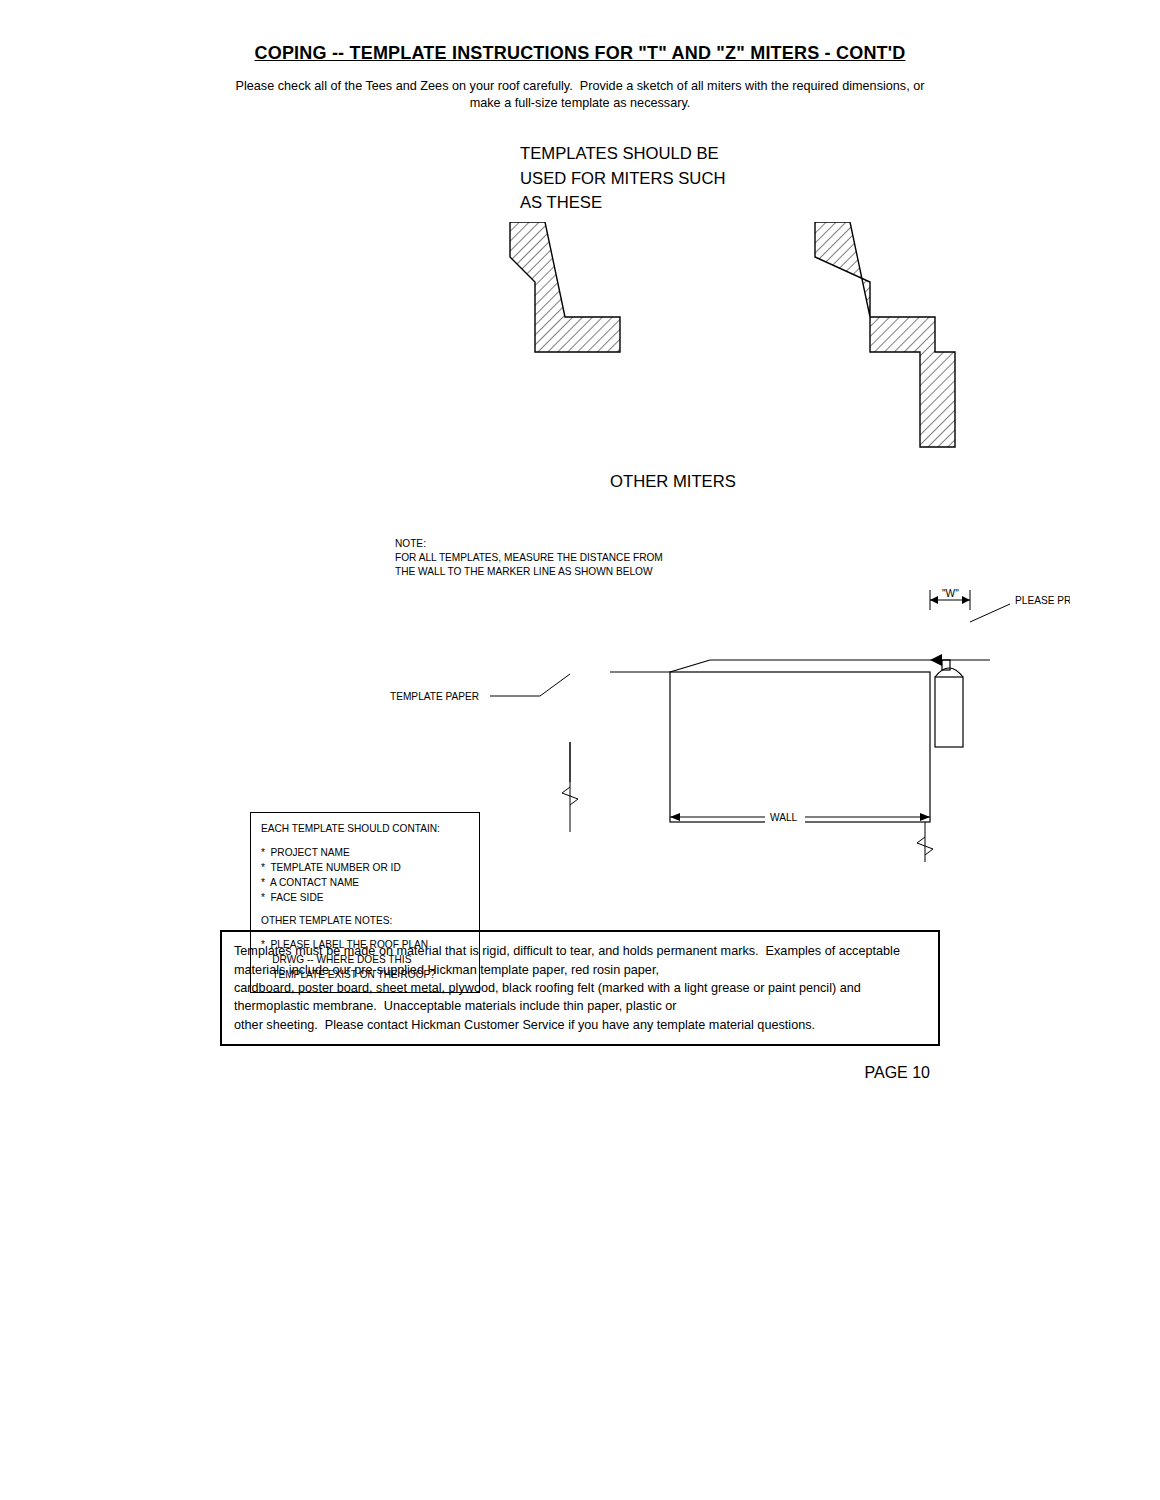COPING -- TEMPLATE INSTRUCTIONS FOR "T" AND "Z" MITERS - CONT'D
Please check all of the Tees and Zees on your roof carefully. Provide a sketch of all miters with the required dimensions, or make a full-size template as necessary.
TEMPLATES SHOULD BE
USED FOR MITERS SUCH
AS THESE
OTHER MITERS
NOTE:
FOR ALL TEMPLATES, MEASURE THE DISTANCE FROM
THE WALL TO THE MARKER LINE AS SHOWN BELOW
"W" PLEASE PROVIDE "W" WIDTH TEMPLATE PAPER WALL WALL
EACH TEMPLATE SHOULD CONTAIN:
* PROJECT NAME
* TEMPLATE NUMBER OR ID
* A CONTACT NAME
* FACE SIDE
OTHER TEMPLATE NOTES:
* PLEASE LABEL THE ROOF PLAN
DRWG -- WHERE DOES THIS
TEMPLATE EXIST ON THE ROOF?
Templates must be made on material that is rigid, difficult to tear, and holds permanent marks. Examples of acceptable materials include our pre-supplied Hickman template paper, red rosin paper,
cardboard, poster board, sheet metal, plywood, black roofing felt (marked with a light grease or paint pencil) and thermoplastic membrane. Unacceptable materials include thin paper, plastic or
other sheeting. Please contact Hickman Customer Service if you have any template material questions.
PAGE 10